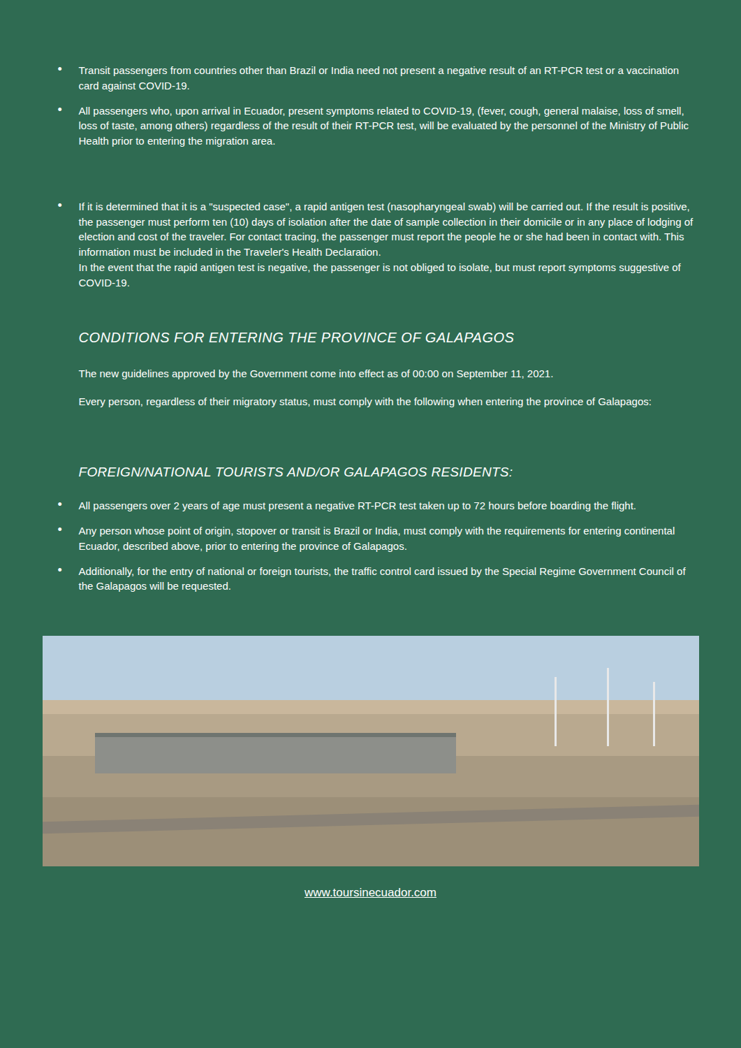Transit passengers from countries other than Brazil or India need not present a negative result of an RT-PCR test or a vaccination card against COVID-19.
All passengers who, upon arrival in Ecuador, present symptoms related to COVID-19, (fever, cough, general malaise, loss of smell, loss of taste, among others) regardless of the result of their RT-PCR test, will be evaluated by the personnel of the Ministry of Public Health prior to entering the migration area.
If it is determined that it is a "suspected case", a rapid antigen test (nasopharyngeal swab) will be carried out. If the result is positive, the passenger must perform ten (10) days of isolation after the date of sample collection in their domicile or in any place of lodging of election and cost of the traveler. For contact tracing, the passenger must report the people he or she had been in contact with. This information must be included in the Traveler's Health Declaration.
In the event that the rapid antigen test is negative, the passenger is not obliged to isolate, but must report symptoms suggestive of COVID-19.
CONDITIONS FOR ENTERING THE PROVINCE OF GALAPAGOS
The new guidelines approved by the Government come into effect as of 00:00 on September 11, 2021.
Every person, regardless of their migratory status, must comply with the following when entering the province of Galapagos:
FOREIGN/NATIONAL TOURISTS AND/OR GALAPAGOS RESIDENTS:
All passengers over 2 years of age must present a negative RT-PCR test taken up to 72 hours before boarding the flight.
Any person whose point of origin, stopover or transit is Brazil or India, must comply with the requirements for entering continental Ecuador, described above, prior to entering the province of Galapagos.
Additionally, for the entry of national or foreign tourists, the traffic control card issued by the Special Regime Government Council of the Galapagos will be requested.
www.toursinecuador.com